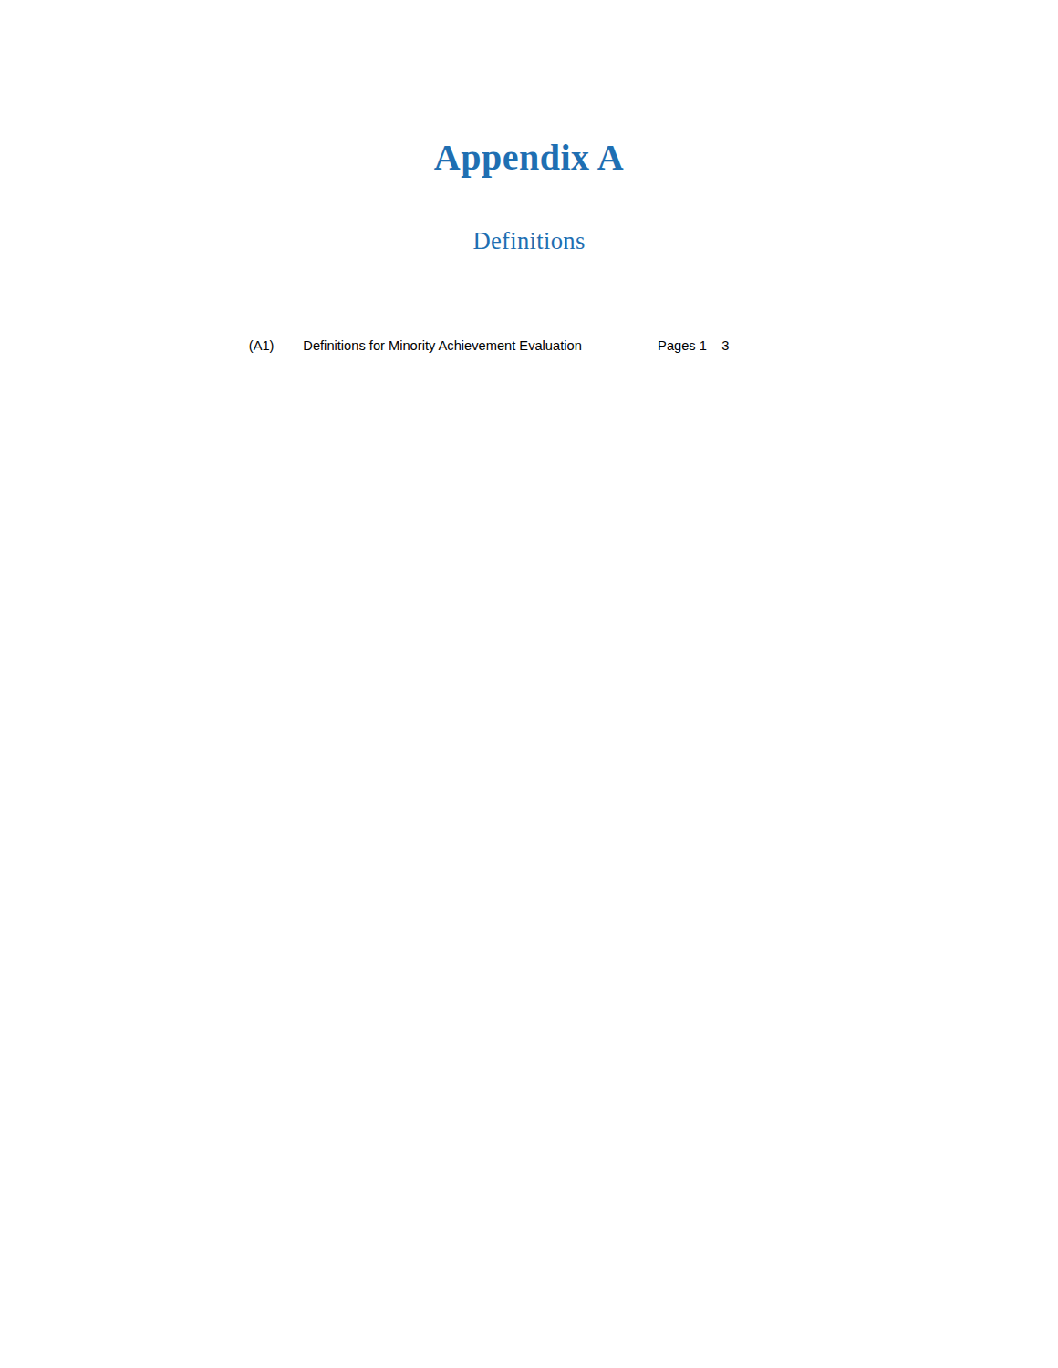Appendix A
Definitions
| (A1) | Definitions for Minority Achievement Evaluation | Pages 1 – 3 |